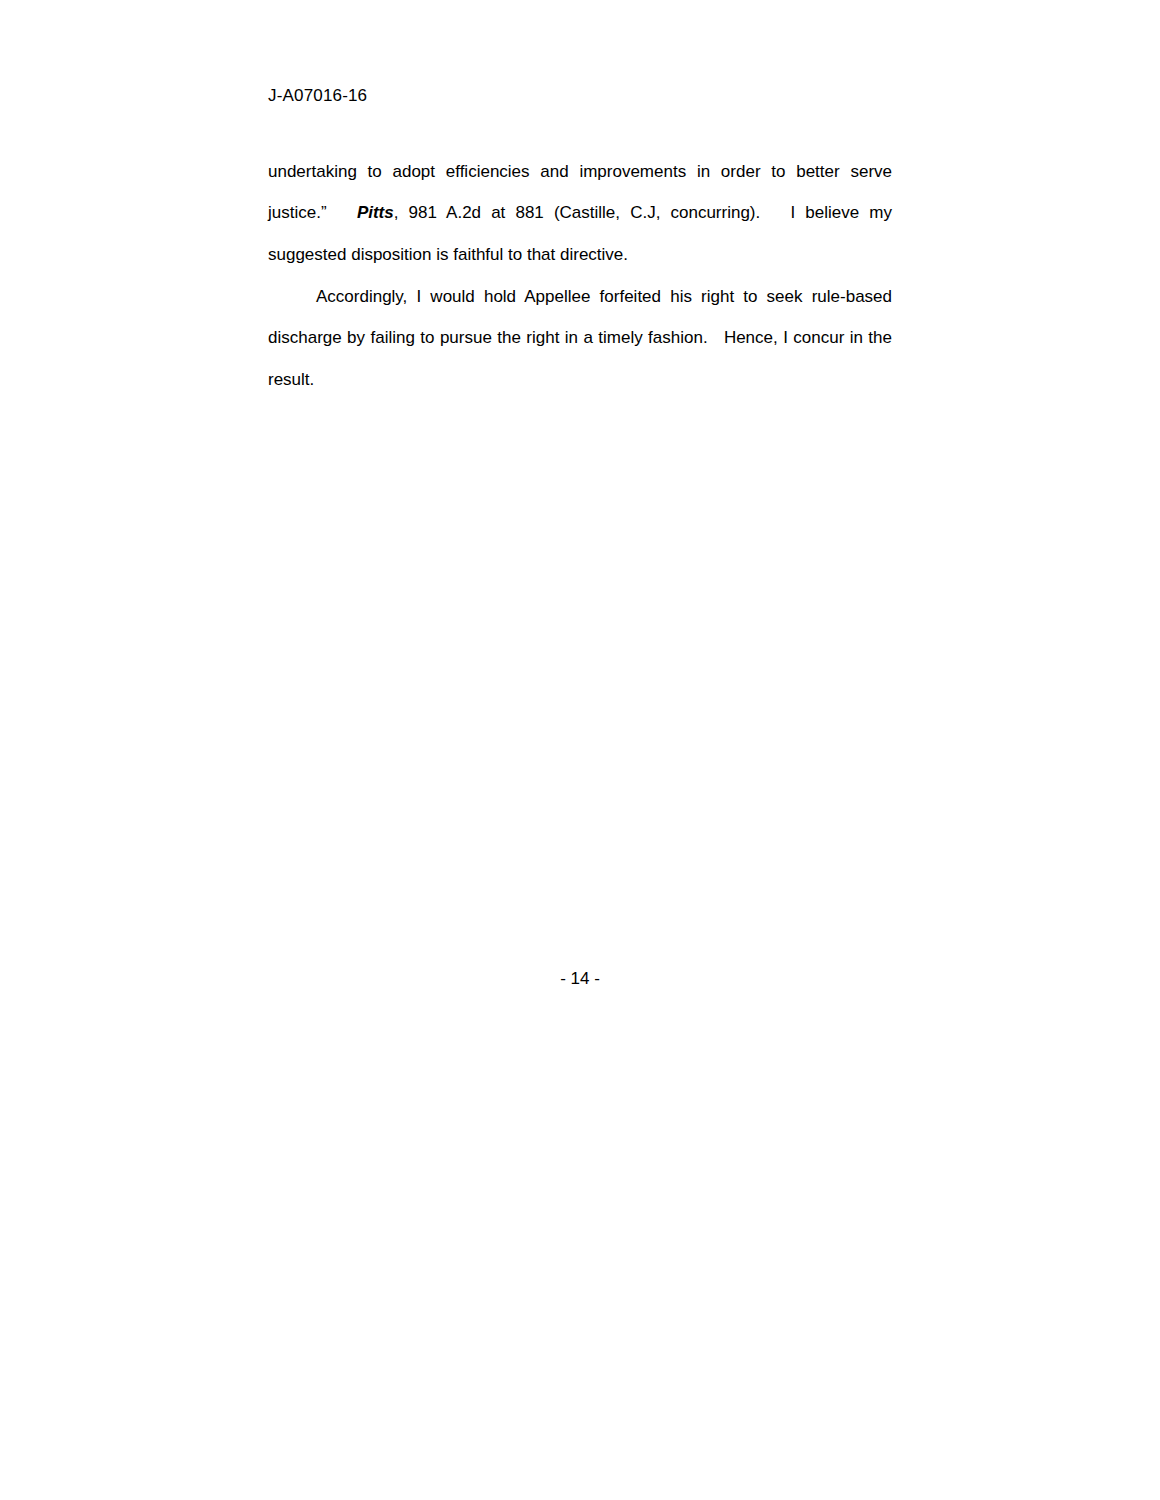J-A07016-16
undertaking to adopt efficiencies and improvements in order to better serve justice.” Pitts, 981 A.2d at 881 (Castille, C.J, concurring). I believe my suggested disposition is faithful to that directive.
Accordingly, I would hold Appellee forfeited his right to seek rule-based discharge by failing to pursue the right in a timely fashion. Hence, I concur in the result.
- 14 -